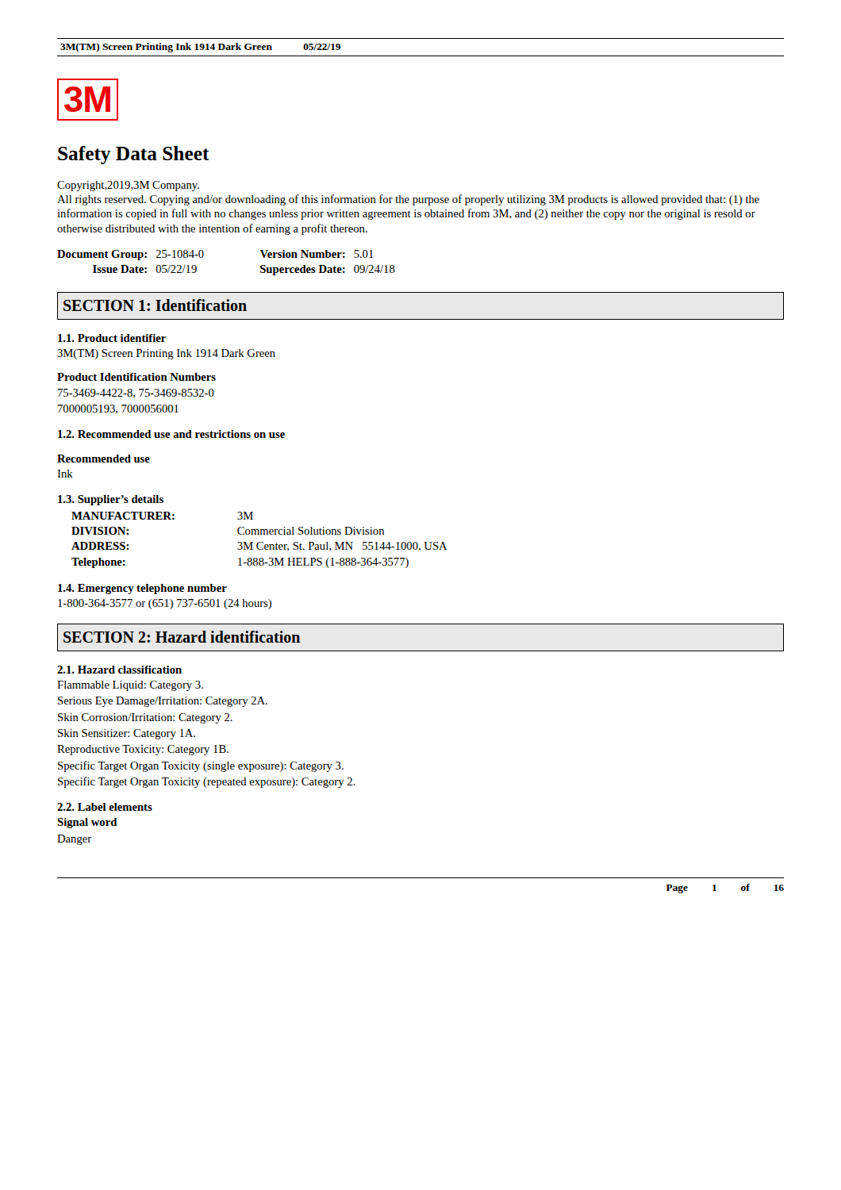3M(TM) Screen Printing Ink 1914 Dark Green 05/22/19
3M
Safety Data Sheet
Copyright,2019,3M Company.
All rights reserved. Copying and/or downloading of this information for the purpose of properly utilizing 3M products is allowed provided that: (1) the information is copied in full with no changes unless prior written agreement is obtained from 3M, and (2) neither the copy nor the original is resold or otherwise distributed with the intention of earning a profit thereon.
| Document Group: | 25-1084-0 | Version Number: | 5.01 |
| Issue Date: | 05/22/19 | Supercedes Date: | 09/24/18 |
SECTION 1: Identification
1.1. Product identifier
3M(TM) Screen Printing Ink 1914 Dark Green
Product Identification Numbers
75-3469-4422-8, 75-3469-8532-0
7000005193, 7000056001
1.2. Recommended use and restrictions on use
Recommended use
Ink
1.3. Supplier’s details
| MANUFACTURER: | 3M |
| DIVISION: | Commercial Solutions Division |
| ADDRESS: | 3M Center, St. Paul, MN 55144-1000, USA |
| Telephone: | 1-888-3M HELPS (1-888-364-3577) |
1.4. Emergency telephone number
1-800-364-3577 or (651) 737-6501 (24 hours)
SECTION 2: Hazard identification
2.1. Hazard classification
Flammable Liquid: Category 3.
Serious Eye Damage/Irritation: Category 2A.
Skin Corrosion/Irritation: Category 2.
Skin Sensitizer: Category 1A.
Reproductive Toxicity: Category 1B.
Specific Target Organ Toxicity (single exposure): Category 3.
Specific Target Organ Toxicity (repeated exposure): Category 2.
2.2. Label elements
Signal word
Danger
Page 1 of 16